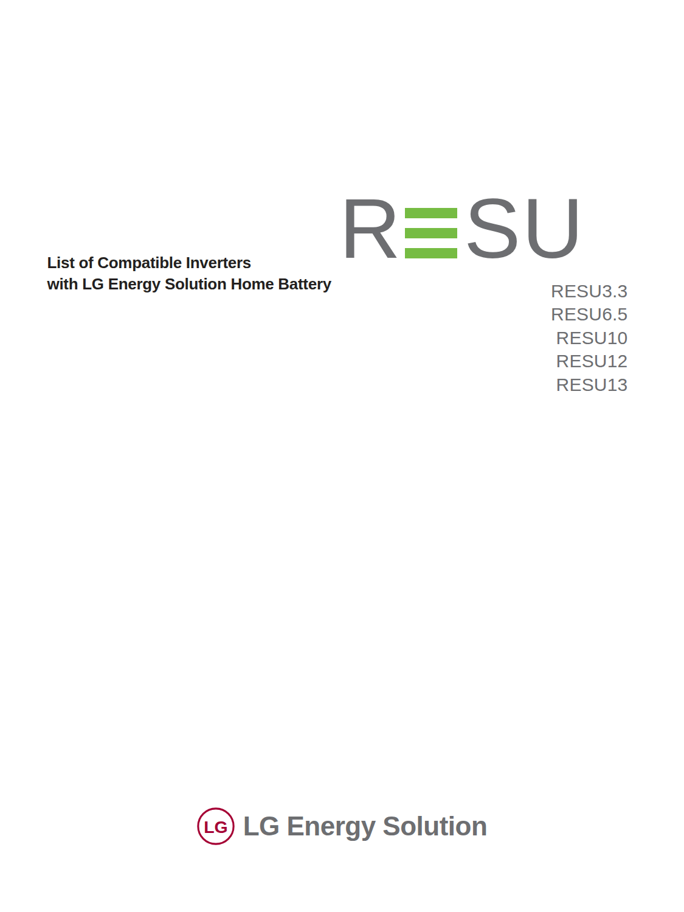List of Compatible Inverters
with LG Energy Solution Home Battery
R E SU
RESU3.3
RESU6.5
RESU10
RESU12
RESU13
LG
LG Energy Solution